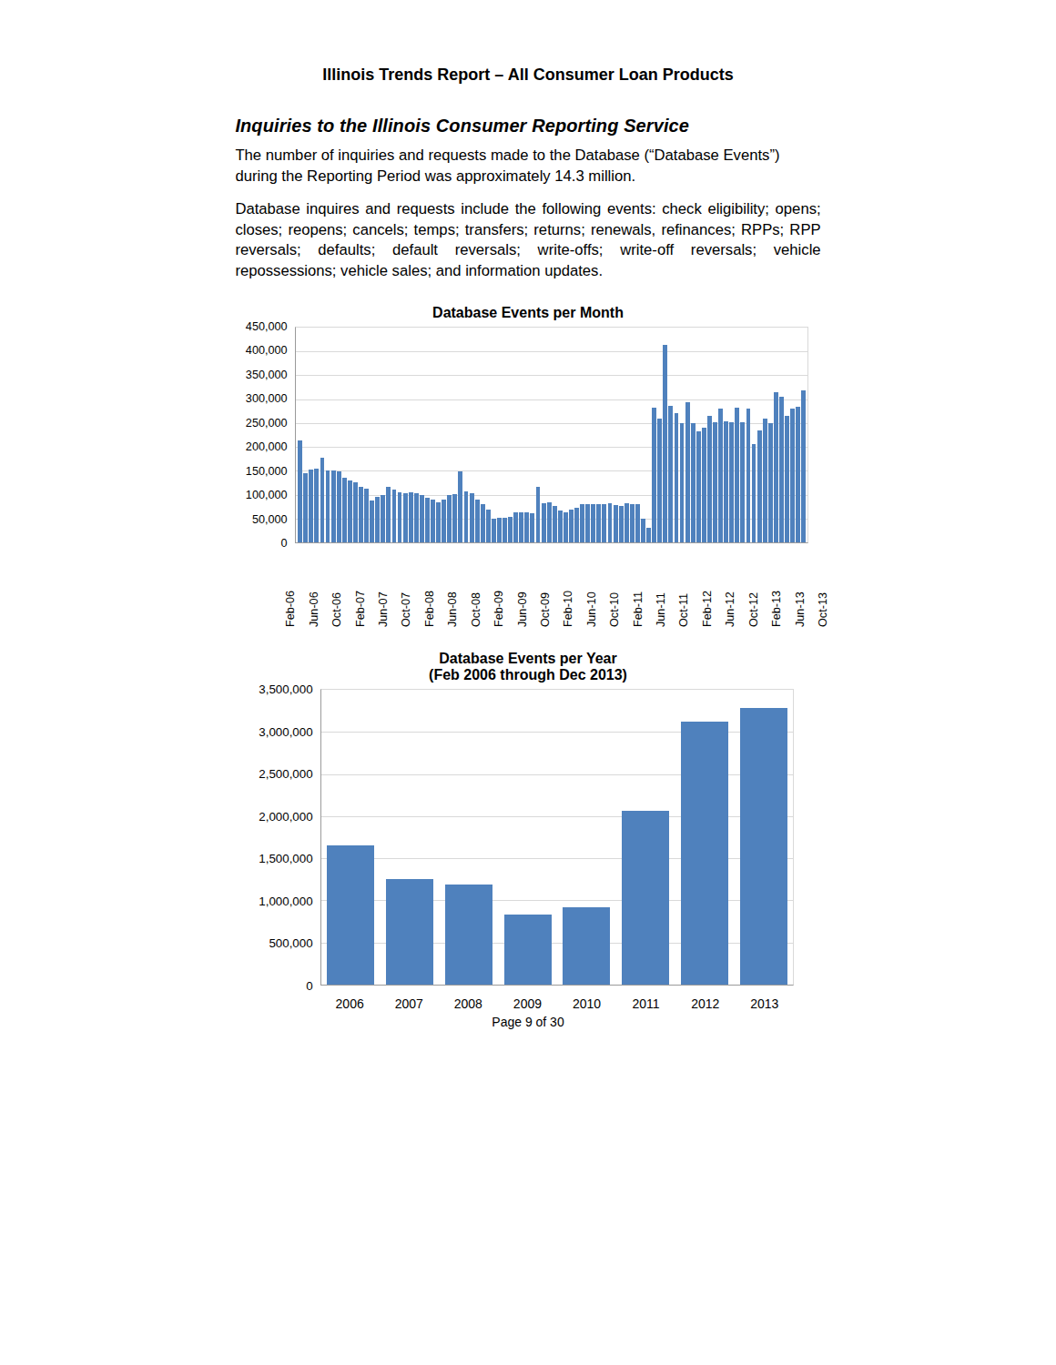Illinois Trends Report – All Consumer Loan Products
Inquiries to the Illinois Consumer Reporting Service
The number of inquiries and requests made to the Database (“Database Events”) during the Reporting Period was approximately 14.3 million.
Database inquires and requests include the following events: check eligibility; opens; closes; reopens; cancels; temps; transfers; returns; renewals, refinances; RPPs; RPP reversals; defaults; default reversals; write-offs; write-off reversals; vehicle repossessions; vehicle sales; and information updates.
Database Events per Month
450,000 400,000 350,000 300,000 250,000 200,000 150,000 100,000 50,000 0
Feb-06 Jun-06 Oct-06 Feb-07 Jun-07 Oct-07 Feb-08 Jun-08 Oct-08 Feb-09 Jun-09 Oct-09 Feb-10 Jun-10 Oct-10 Feb-11 Jun-11 Oct-11 Feb-12 Jun-12 Oct-12 Feb-13 Jun-13 Oct-13
Database Events per Year (Feb 2006 through Dec 2013)
3,500,000 3,000,000 2,500,000 2,000,000 1,500,000 1,000,000 500,000 0
2006 2007 2008 2009 2010 2011 2012 2013
Page 9 of 30